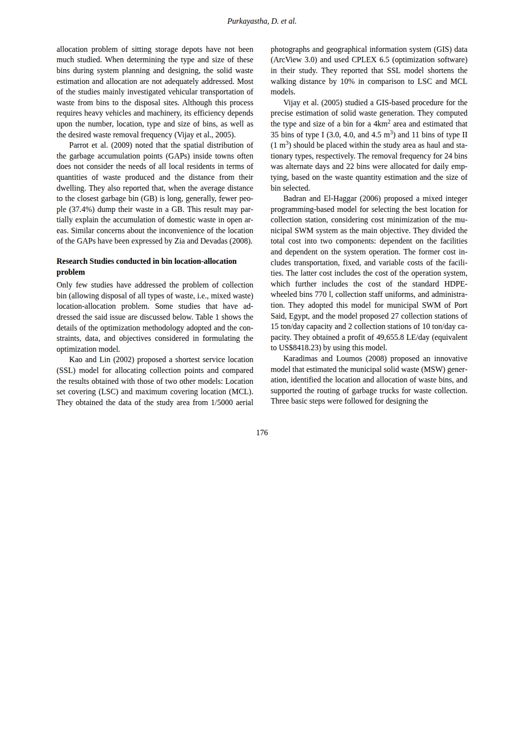Purkayastha, D. et al.
allocation problem of sitting storage depots have not been much studied. When determining the type and size of these bins during system planning and designing, the solid waste estimation and allocation are not adequately addressed. Most of the studies mainly investigated vehicular transportation of waste from bins to the disposal sites. Although this process requires heavy vehicles and machinery, its efficiency depends upon the number, location, type and size of bins, as well as the desired waste removal frequency (Vijay et al., 2005).
Parrot et al. (2009) noted that the spatial distribution of the garbage accumulation points (GAPs) inside towns often does not consider the needs of all local residents in terms of quantities of waste produced and the distance from their dwelling. They also reported that, when the average distance to the closest garbage bin (GB) is long, generally, fewer people (37.4%) dump their waste in a GB. This result may partially explain the accumulation of domestic waste in open areas. Similar concerns about the inconvenience of the location of the GAPs have been expressed by Zia and Devadas (2008).
Research Studies conducted in bin location-allocation problem
Only few studies have addressed the problem of collection bin (allowing disposal of all types of waste, i.e., mixed waste) location-allocation problem. Some studies that have addressed the said issue are discussed below. Table 1 shows the details of the optimization methodology adopted and the constraints, data, and objectives considered in formulating the optimization model.
Kao and Lin (2002) proposed a shortest service location (SSL) model for allocating collection points and compared the results obtained with those of two other models: Location set covering (LSC) and maximum covering location (MCL). They obtained the data of the study area from 1/5000 aerial photographs and geographical information system (GIS) data (ArcView 3.0) and used CPLEX 6.5 (optimization software) in their study. They reported that SSL model shortens the walking distance by 10% in comparison to LSC and MCL models.
Vijay et al. (2005) studied a GIS-based procedure for the precise estimation of solid waste generation. They computed the type and size of a bin for a 4km2 area and estimated that 35 bins of type I (3.0, 4.0, and 4.5 m3) and 11 bins of type II (1 m3) should be placed within the study area as haul and stationary types, respectively. The removal frequency for 24 bins was alternate days and 22 bins were allocated for daily emptying, based on the waste quantity estimation and the size of bin selected.
Badran and El-Haggar (2006) proposed a mixed integer programming-based model for selecting the best location for collection station, considering cost minimization of the municipal SWM system as the main objective. They divided the total cost into two components: dependent on the facilities and dependent on the system operation. The former cost includes transportation, fixed, and variable costs of the facilities. The latter cost includes the cost of the operation system, which further includes the cost of the standard HDPE-wheeled bins 770 l, collection staff uniforms, and administration. They adopted this model for municipal SWM of Port Said, Egypt, and the model proposed 27 collection stations of 15 ton/day capacity and 2 collection stations of 10 ton/day capacity. They obtained a profit of 49,655.8 LE/day (equivalent to US$8418.23) by using this model.
Karadimas and Loumos (2008) proposed an innovative model that estimated the municipal solid waste (MSW) generation, identified the location and allocation of waste bins, and supported the routing of garbage trucks for waste collection. Three basic steps were followed for designing the
176